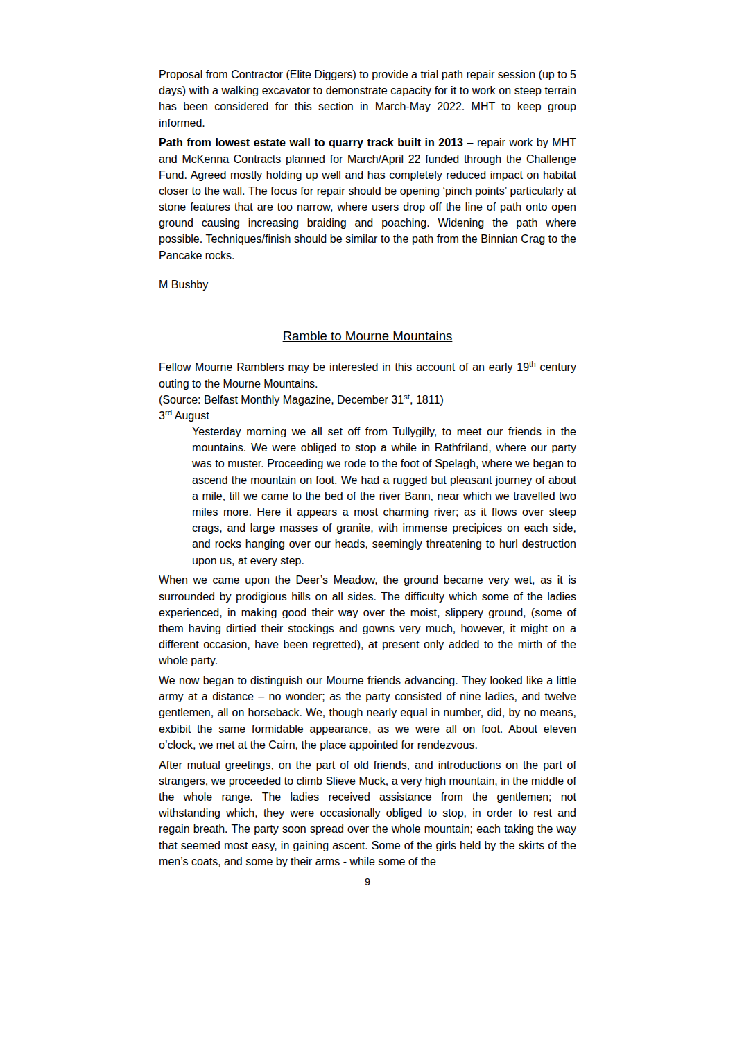Proposal from Contractor (Elite Diggers) to provide a trial path repair session (up to 5 days) with a walking excavator to demonstrate capacity for it to work on steep terrain has been considered for this section in March-May 2022. MHT to keep group informed.
Path from lowest estate wall to quarry track built in 2013 – repair work by MHT and McKenna Contracts planned for March/April 22 funded through the Challenge Fund. Agreed mostly holding up well and has completely reduced impact on habitat closer to the wall. The focus for repair should be opening ‘pinch points’ particularly at stone features that are too narrow, where users drop off the line of path onto open ground causing increasing braiding and poaching. Widening the path where possible. Techniques/finish should be similar to the path from the Binnian Crag to the Pancake rocks.
M Bushby
Ramble to Mourne Mountains
Fellow Mourne Ramblers may be interested in this account of an early 19th century outing to the Mourne Mountains.
(Source: Belfast Monthly Magazine, December 31st, 1811)
3rd August
Yesterday morning we all set off from Tullygilly, to meet our friends in the mountains. We were obliged to stop a while in Rathfriland, where our party was to muster. Proceeding we rode to the foot of Spelagh, where we began to ascend the mountain on foot. We had a rugged but pleasant journey of about a mile, till we came to the bed of the river Bann, near which we travelled two miles more. Here it appears a most charming river; as it flows over steep crags, and large masses of granite, with immense precipices on each side, and rocks hanging over our heads, seemingly threatening to hurl destruction upon us, at every step.
When we came upon the Deer’s Meadow, the ground became very wet, as it is surrounded by prodigious hills on all sides. The difficulty which some of the ladies experienced, in making good their way over the moist, slippery ground, (some of them having dirtied their stockings and gowns very much, however, it might on a different occasion, have been regretted), at present only added to the mirth of the whole party.
We now began to distinguish our Mourne friends advancing. They looked like a little army at a distance – no wonder; as the party consisted of nine ladies, and twelve gentlemen, all on horseback. We, though nearly equal in number, did, by no means, exbibit the same formidable appearance, as we were all on foot. About eleven o’clock, we met at the Cairn, the place appointed for rendezvous.
After mutual greetings, on the part of old friends, and introductions on the part of strangers, we proceeded to climb Slieve Muck, a very high mountain, in the middle of the whole range. The ladies received assistance from the gentlemen; not withstanding which, they were occasionally obliged to stop, in order to rest and regain breath. The party soon spread over the whole mountain; each taking the way that seemed most easy, in gaining ascent. Some of the girls held by the skirts of the men’s coats, and some by their arms - while some of the
9